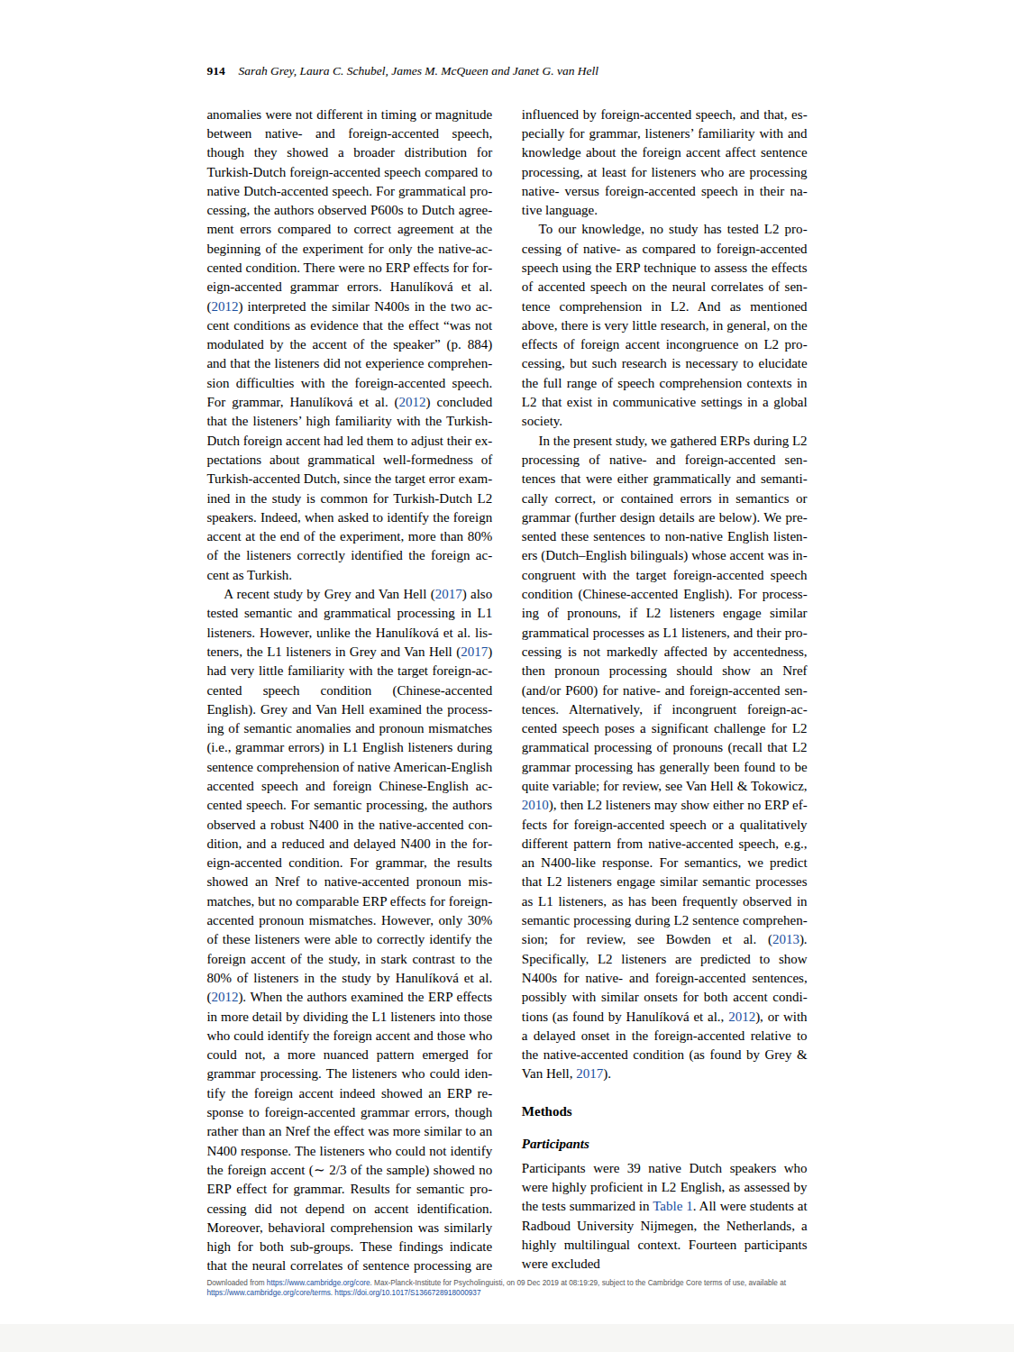914 Sarah Grey, Laura C. Schubel, James M. McQueen and Janet G. van Hell
anomalies were not different in timing or magnitude between native- and foreign-accented speech, though they showed a broader distribution for Turkish-Dutch foreign-accented speech compared to native Dutch-accented speech. For grammatical processing, the authors observed P600s to Dutch agreement errors compared to correct agreement at the beginning of the experiment for only the native-accented condition. There were no ERP effects for foreign-accented grammar errors. Hanulíková et al. (2012) interpreted the similar N400s in the two accent conditions as evidence that the effect “was not modulated by the accent of the speaker” (p. 884) and that the listeners did not experience comprehension difficulties with the foreign-accented speech. For grammar, Hanulíková et al. (2012) concluded that the listeners’ high familiarity with the Turkish-Dutch foreign accent had led them to adjust their expectations about grammatical well-formedness of Turkish-accented Dutch, since the target error examined in the study is common for Turkish-Dutch L2 speakers. Indeed, when asked to identify the foreign accent at the end of the experiment, more than 80% of the listeners correctly identified the foreign accent as Turkish.
A recent study by Grey and Van Hell (2017) also tested semantic and grammatical processing in L1 listeners. However, unlike the Hanulíková et al. listeners, the L1 listeners in Grey and Van Hell (2017) had very little familiarity with the target foreign-accented speech condition (Chinese-accented English). Grey and Van Hell examined the processing of semantic anomalies and pronoun mismatches (i.e., grammar errors) in L1 English listeners during sentence comprehension of native American-English accented speech and foreign Chinese-English accented speech. For semantic processing, the authors observed a robust N400 in the native-accented condition, and a reduced and delayed N400 in the foreign-accented condition. For grammar, the results showed an Nref to native-accented pronoun mismatches, but no comparable ERP effects for foreign-accented pronoun mismatches. However, only 30% of these listeners were able to correctly identify the foreign accent of the study, in stark contrast to the 80% of listeners in the study by Hanulíková et al. (2012). When the authors examined the ERP effects in more detail by dividing the L1 listeners into those who could identify the foreign accent and those who could not, a more nuanced pattern emerged for grammar processing. The listeners who could identify the foreign accent indeed showed an ERP response to foreign-accented grammar errors, though rather than an Nref the effect was more similar to an N400 response. The listeners who could not identify the foreign accent (∼ 2/3 of the sample) showed no ERP effect for grammar. Results for semantic processing did not depend on accent identification. Moreover, behavioral comprehension was similarly high for both sub-groups. These findings indicate that the neural correlates of sentence processing are influenced by foreign-accented speech, and that, especially for grammar, listeners’ familiarity with and knowledge about the foreign accent affect sentence processing, at least for listeners who are processing native- versus foreign-accented speech in their native language.
To our knowledge, no study has tested L2 processing of native- as compared to foreign-accented speech using the ERP technique to assess the effects of accented speech on the neural correlates of sentence comprehension in L2. And as mentioned above, there is very little research, in general, on the effects of foreign accent incongruence on L2 processing, but such research is necessary to elucidate the full range of speech comprehension contexts in L2 that exist in communicative settings in a global society.
In the present study, we gathered ERPs during L2 processing of native- and foreign-accented sentences that were either grammatically and semantically correct, or contained errors in semantics or grammar (further design details are below). We presented these sentences to non-native English listeners (Dutch–English bilinguals) whose accent was incongruent with the target foreign-accented speech condition (Chinese-accented English). For processing of pronouns, if L2 listeners engage similar grammatical processes as L1 listeners, and their processing is not markedly affected by accentedness, then pronoun processing should show an Nref (and/or P600) for native- and foreign-accented sentences. Alternatively, if incongruent foreign-accented speech poses a significant challenge for L2 grammatical processing of pronouns (recall that L2 grammar processing has generally been found to be quite variable; for review, see Van Hell & Tokowicz, 2010), then L2 listeners may show either no ERP effects for foreign-accented speech or a qualitatively different pattern from native-accented speech, e.g., an N400-like response. For semantics, we predict that L2 listeners engage similar semantic processes as L1 listeners, as has been frequently observed in semantic processing during L2 sentence comprehension; for review, see Bowden et al. (2013). Specifically, L2 listeners are predicted to show N400s for native- and foreign-accented sentences, possibly with similar onsets for both accent conditions (as found by Hanulíková et al., 2012), or with a delayed onset in the foreign-accented relative to the native-accented condition (as found by Grey & Van Hell, 2017).
Methods
Participants
Participants were 39 native Dutch speakers who were highly proficient in L2 English, as assessed by the tests summarized in Table 1. All were students at Radboud University Nijmegen, the Netherlands, a highly multilingual context. Fourteen participants were excluded
Downloaded from https://www.cambridge.org/core. Max-Planck-Institute for Psycholinguisti, on 09 Dec 2019 at 08:19:29, subject to the Cambridge Core terms of use, available at
https://www.cambridge.org/core/terms. https://doi.org/10.1017/S1366728918000937